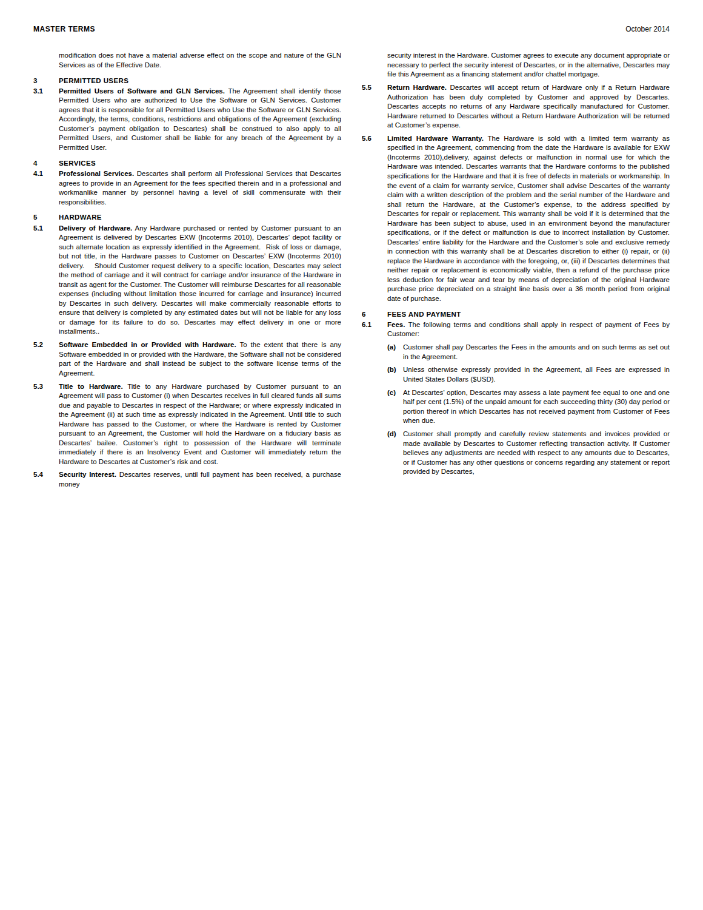MASTER TERMS
October 2014
modification does not have a material adverse effect on the scope and nature of the GLN Services as of the Effective Date.
3
PERMITTED USERS
3.1
Permitted Users of Software and GLN Services. The Agreement shall identify those Permitted Users who are authorized to Use the Software or GLN Services. Customer agrees that it is responsible for all Permitted Users who Use the Software or GLN Services. Accordingly, the terms, conditions, restrictions and obligations of the Agreement (excluding Customer’s payment obligation to Descartes) shall be construed to also apply to all Permitted Users, and Customer shall be liable for any breach of the Agreement by a Permitted User.
4
SERVICES
4.1
Professional Services. Descartes shall perform all Professional Services that Descartes agrees to provide in an Agreement for the fees specified therein and in a professional and workmanlike manner by personnel having a level of skill commensurate with their responsibilities.
5
HARDWARE
5.1
Delivery of Hardware. Any Hardware purchased or rented by Customer pursuant to an Agreement is delivered by Descartes EXW (Incoterms 2010), Descartes’ depot facility or such alternate location as expressly identified in the Agreement. Risk of loss or damage, but not title, in the Hardware passes to Customer on Descartes’ EXW (Incoterms 2010) delivery. Should Customer request delivery to a specific location, Descartes may select the method of carriage and it will contract for carriage and/or insurance of the Hardware in transit as agent for the Customer. The Customer will reimburse Descartes for all reasonable expenses (including without limitation those incurred for carriage and insurance) incurred by Descartes in such delivery. Descartes will make commercially reasonable efforts to ensure that delivery is completed by any estimated dates but will not be liable for any loss or damage for its failure to do so. Descartes may effect delivery in one or more installments..
5.2
Software Embedded in or Provided with Hardware. To the extent that there is any Software embedded in or provided with the Hardware, the Software shall not be considered part of the Hardware and shall instead be subject to the software license terms of the Agreement.
5.3
Title to Hardware. Title to any Hardware purchased by Customer pursuant to an Agreement will pass to Customer (i) when Descartes receives in full cleared funds all sums due and payable to Descartes in respect of the Hardware; or where expressly indicated in the Agreement (ii) at such time as expressly indicated in the Agreement. Until title to such Hardware has passed to the Customer, or where the Hardware is rented by Customer pursuant to an Agreement, the Customer will hold the Hardware on a fiduciary basis as Descartes’ bailee. Customer’s right to possession of the Hardware will terminate immediately if there is an Insolvency Event and Customer will immediately return the Hardware to Descartes at Customer’s risk and cost.
5.4
Security Interest. Descartes reserves, until full payment has been received, a purchase money
security interest in the Hardware. Customer agrees to execute any document appropriate or necessary to perfect the security interest of Descartes, or in the alternative, Descartes may file this Agreement as a financing statement and/or chattel mortgage.
5.5
Return Hardware. Descartes will accept return of Hardware only if a Return Hardware Authorization has been duly completed by Customer and approved by Descartes. Descartes accepts no returns of any Hardware specifically manufactured for Customer. Hardware returned to Descartes without a Return Hardware Authorization will be returned at Customer’s expense.
5.6
Limited Hardware Warranty. The Hardware is sold with a limited term warranty as specified in the Agreement, commencing from the date the Hardware is available for EXW (Incoterms 2010),delivery, against defects or malfunction in normal use for which the Hardware was intended. Descartes warrants that the Hardware conforms to the published specifications for the Hardware and that it is free of defects in materials or workmanship. In the event of a claim for warranty service, Customer shall advise Descartes of the warranty claim with a written description of the problem and the serial number of the Hardware and shall return the Hardware, at the Customer’s expense, to the address specified by Descartes for repair or replacement. This warranty shall be void if it is determined that the Hardware has been subject to abuse, used in an environment beyond the manufacturer specifications, or if the defect or malfunction is due to incorrect installation by Customer. Descartes’ entire liability for the Hardware and the Customer’s sole and exclusive remedy in connection with this warranty shall be at Descartes discretion to either (i) repair, or (ii) replace the Hardware in accordance with the foregoing, or, (iii) if Descartes determines that neither repair or replacement is economically viable, then a refund of the purchase price less deduction for fair wear and tear by means of depreciation of the original Hardware purchase price depreciated on a straight line basis over a 36 month period from original date of purchase.
6
FEES AND PAYMENT
6.1
Fees. The following terms and conditions shall apply in respect of payment of Fees by Customer:
(a)
Customer shall pay Descartes the Fees in the amounts and on such terms as set out in the Agreement.
(b)
Unless otherwise expressly provided in the Agreement, all Fees are expressed in United States Dollars ($USD).
(c)
At Descartes’ option, Descartes may assess a late payment fee equal to one and one half per cent (1.5%) of the unpaid amount for each succeeding thirty (30) day period or portion thereof in which Descartes has not received payment from Customer of Fees when due.
(d)
Customer shall promptly and carefully review statements and invoices provided or made available by Descartes to Customer reflecting transaction activity. If Customer believes any adjustments are needed with respect to any amounts due to Descartes, or if Customer has any other questions or concerns regarding any statement or report provided by Descartes,